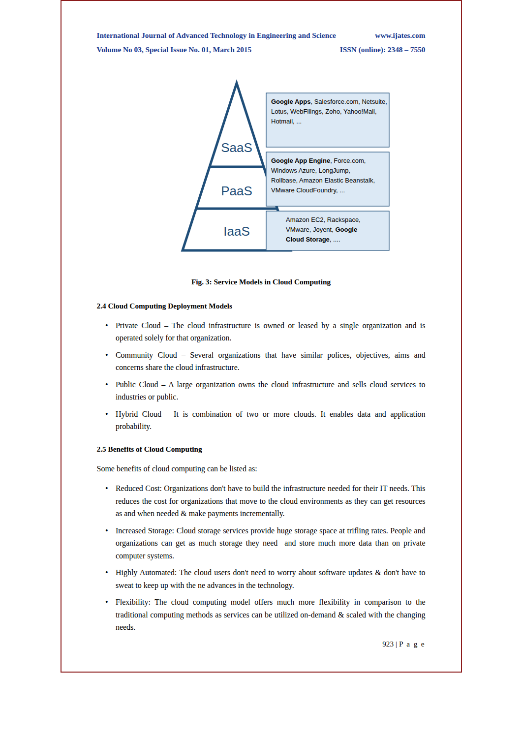International Journal of Advanced Technology in Engineering and Science www.ijates.com
Volume No 03, Special Issue No. 01, March 2015 ISSN (online): 2348 – 7550
SaaS PaaS IaaS Google Apps, Salesforce.com, Netsuite, Lotus, WebFilings, Zoho, Yahoo!Mail, Hotmail, ... Google App Engine, Force.com, Windows Azure, LongJump, Rollbase, Amazon Elastic Beanstalk, VMware CloudFoundry, ... Amazon EC2, Rackspace, VMware, Joyent, Google Cloud Storage, ....
Fig. 3: Service Models in Cloud Computing
2.4 Cloud Computing Deployment Models
Private Cloud – The cloud infrastructure is owned or leased by a single organization and is operated solely for that organization.
Community Cloud – Several organizations that have similar polices, objectives, aims and concerns share the cloud infrastructure.
Public Cloud – A large organization owns the cloud infrastructure and sells cloud services to industries or public.
Hybrid Cloud – It is combination of two or more clouds. It enables data and application probability.
2.5 Benefits of Cloud Computing
Some benefits of cloud computing can be listed as:
Reduced Cost: Organizations don't have to build the infrastructure needed for their IT needs. This reduces the cost for organizations that move to the cloud environments as they can get resources as and when needed & make payments incrementally.
Increased Storage: Cloud storage services provide huge storage space at trifling rates. People and organizations can get as much storage they need and store much more data than on private computer systems.
Highly Automated: The cloud users don't need to worry about software updates & don't have to sweat to keep up with the ne advances in the technology.
Flexibility: The cloud computing model offers much more flexibility in comparison to the traditional computing methods as services can be utilized on-demand & scaled with the changing needs.
923 | P a g e